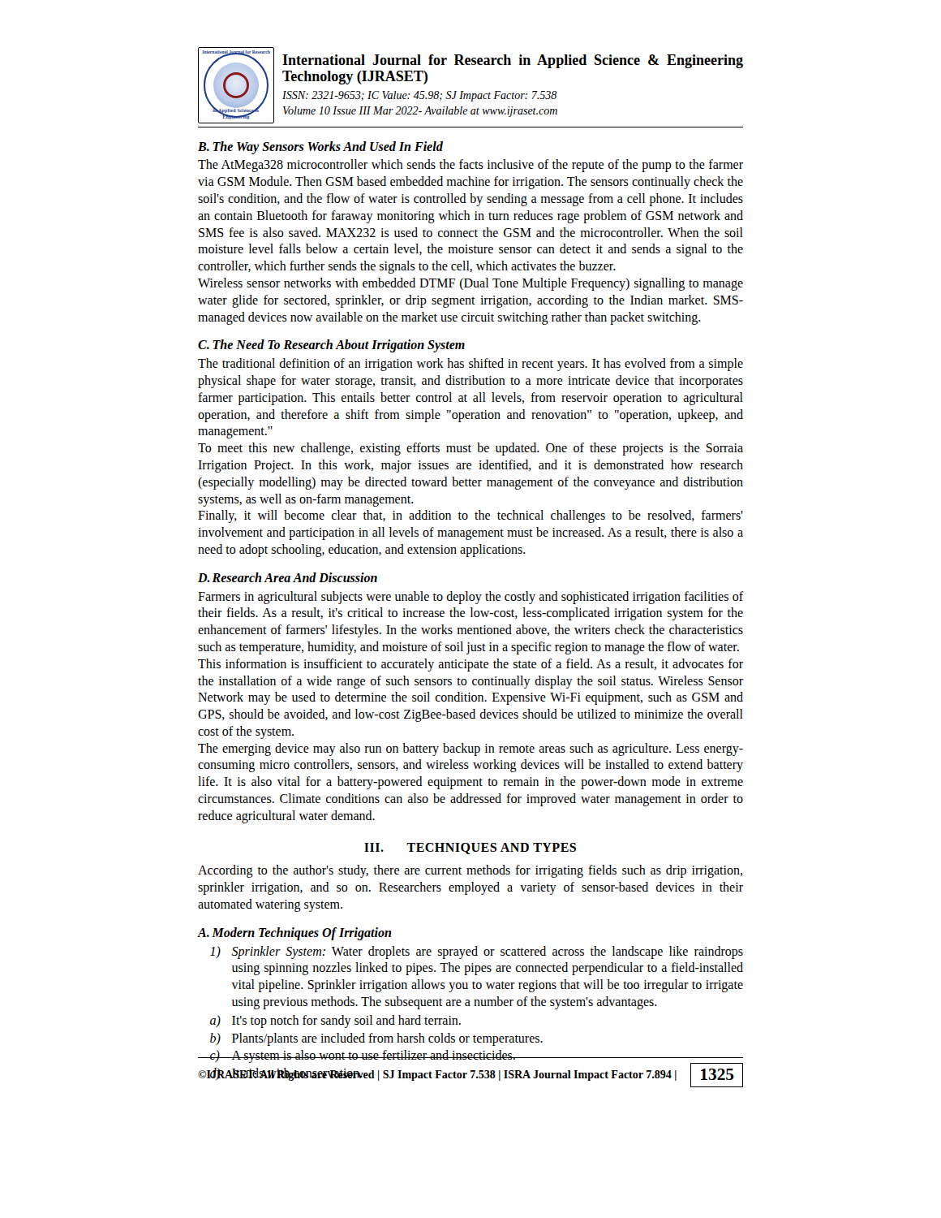International Journal for Research
in Applied Science & Engineering
International Journal for Research in Applied Science & Engineering Technology (IJRASET)
ISSN: 2321-9653; IC Value: 45.98; SJ Impact Factor: 7.538
Volume 10 Issue III Mar 2022- Available at www.ijraset.com
B. The Way Sensors Works And Used In Field
The AtMega328 microcontroller which sends the facts inclusive of the repute of the pump to the farmer via GSM Module. Then GSM based embedded machine for irrigation. The sensors continually check the soil's condition, and the flow of water is controlled by sending a message from a cell phone. It includes an contain Bluetooth for faraway monitoring which in turn reduces rage problem of GSM network and SMS fee is also saved. MAX232 is used to connect the GSM and the microcontroller. When the soil moisture level falls below a certain level, the moisture sensor can detect it and sends a signal to the controller, which further sends the signals to the cell, which activates the buzzer.
Wireless sensor networks with embedded DTMF (Dual Tone Multiple Frequency) signalling to manage water glide for sectored, sprinkler, or drip segment irrigation, according to the Indian market. SMS-managed devices now available on the market use circuit switching rather than packet switching.
C. The Need To Research About Irrigation System
The traditional definition of an irrigation work has shifted in recent years. It has evolved from a simple physical shape for water storage, transit, and distribution to a more intricate device that incorporates farmer participation. This entails better control at all levels, from reservoir operation to agricultural operation, and therefore a shift from simple "operation and renovation" to "operation, upkeep, and management."
To meet this new challenge, existing efforts must be updated. One of these projects is the Sorraia Irrigation Project. In this work, major issues are identified, and it is demonstrated how research (especially modelling) may be directed toward better management of the conveyance and distribution systems, as well as on-farm management.
Finally, it will become clear that, in addition to the technical challenges to be resolved, farmers' involvement and participation in all levels of management must be increased. As a result, there is also a need to adopt schooling, education, and extension applications.
D. Research Area And Discussion
Farmers in agricultural subjects were unable to deploy the costly and sophisticated irrigation facilities of their fields. As a result, it's critical to increase the low-cost, less-complicated irrigation system for the enhancement of farmers' lifestyles. In the works mentioned above, the writers check the characteristics such as temperature, humidity, and moisture of soil just in a specific region to manage the flow of water.
This information is insufficient to accurately anticipate the state of a field. As a result, it advocates for the installation of a wide range of such sensors to continually display the soil status. Wireless Sensor Network may be used to determine the soil condition. Expensive Wi-Fi equipment, such as GSM and GPS, should be avoided, and low-cost ZigBee-based devices should be utilized to minimize the overall cost of the system.
The emerging device may also run on battery backup in remote areas such as agriculture. Less energy-consuming micro controllers, sensors, and wireless working devices will be installed to extend battery life. It is also vital for a battery-powered equipment to remain in the power-down mode in extreme circumstances. Climate conditions can also be addressed for improved water management in order to reduce agricultural water demand.
III. TECHNIQUES AND TYPES
According to the author's study, there are current methods for irrigating fields such as drip irrigation, sprinkler irrigation, and so on. Researchers employed a variety of sensor-based devices in their automated watering system.
A. Modern Techniques Of Irrigation
1) Sprinkler System: Water droplets are sprayed or scattered across the landscape like raindrops using spinning nozzles linked to pipes. The pipes are connected perpendicular to a field-installed vital pipeline. Sprinkler irrigation allows you to water regions that will be too irregular to irrigate using previous methods. The subsequent are a number of the system's advantages.
a) It's top notch for sandy soil and hard terrain.
b) Plants/plants are included from harsh colds or temperatures.
c) A system is also wont to use fertilizer and insecticides.
d) It aids with conservation.
©IJRASET: All Rights are Reserved | SJ Impact Factor 7.538 | ISRA Journal Impact Factor 7.894 |
1325